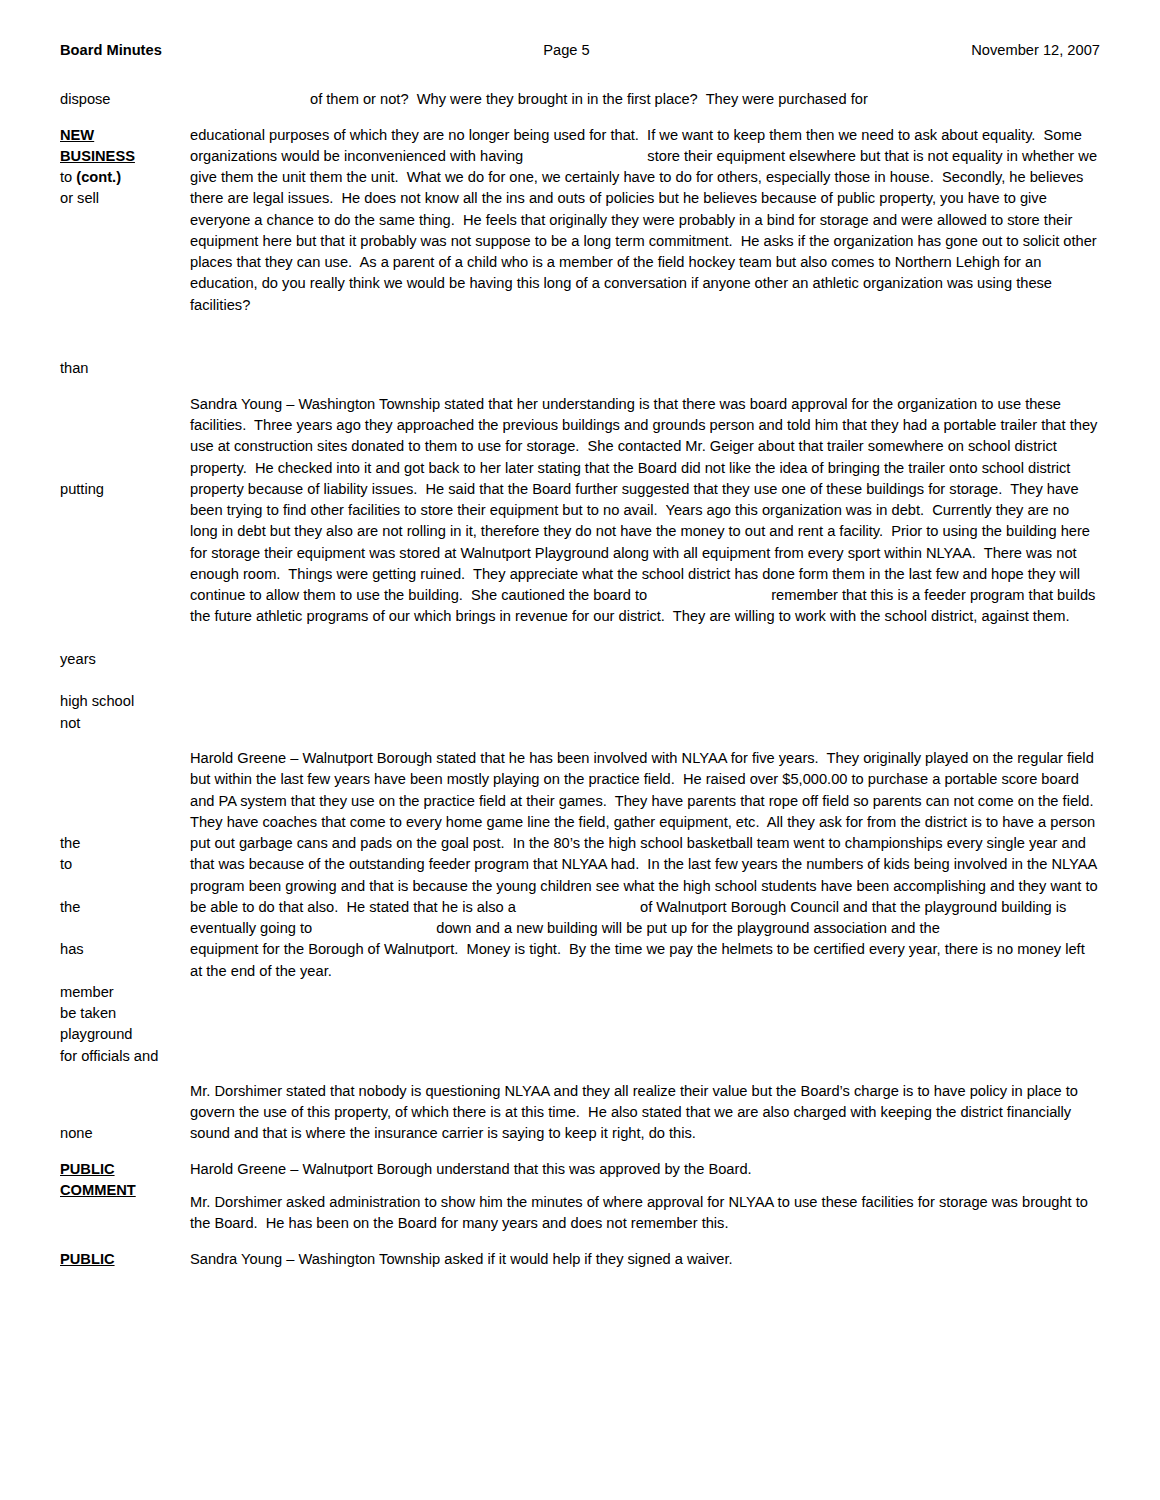Board Minutes
Page 5
November 12, 2007
| dispose | of them or not? Why were they brought in in the first place? They were purchased for |
| NEW BUSINESS to (cont.) or sell than | educational purposes of which they are no longer being used for that. If we want to keep them then we need to ask about equality. Some organizations would be inconvenienced with having store their equipment elsewhere but that is not equality in whether we give them the unit them the unit. What we do for one, we certainly have to do for others, especially those in house. Secondly, he believes there are legal issues. He does not know all the ins and outs of policies but he believes because of public property, you have to give everyone a chance to do the same thing. He feels that originally they were probably in a bind for storage and were allowed to store their equipment here but that it probably was not suppose to be a long term commitment. He asks if the organization has gone out to solicit other places that they can use. As a parent of a child who is a member of the field hockey team but also comes to Northern Lehigh for an education, do you really think we would be having this long of a conversation if anyone other an athletic organization was using these facilities? |
| putting years high school not | Sandra Young – Washington Township stated that her understanding is that there was board approval for the organization to use these facilities. Three years ago they approached the previous buildings and grounds person and told him that they had a portable trailer that they use at construction sites donated to them to use for storage. She contacted Mr. Geiger about that trailer somewhere on school district property. He checked into it and got back to her later stating that the Board did not like the idea of bringing the trailer onto school district property because of liability issues. He said that the Board further suggested that they use one of these buildings for storage. They have been trying to find other facilities to store their equipment but to no avail. Years ago this organization was in debt. Currently they are no long in debt but they also are not rolling in it, therefore they do not have the money to out and rent a facility. Prior to using the building here for storage their equipment was stored at Walnutport Playground along with all equipment from every sport within NLYAA. There was not enough room. Things were getting ruined. They appreciate what the school district has done form them in the last few and hope they will continue to allow them to use the building. She cautioned the board to remember that this is a feeder program that builds the future athletic programs of our which brings in revenue for our district. They are willing to work with the school district, against them. |
| the to the has member be taken playground for officials and | Harold Greene – Walnutport Borough stated that he has been involved with NLYAA for five years. They originally played on the regular field but within the last few years have been mostly playing on the practice field. He raised over $5,000.00 to purchase a portable score board and PA system that they use on the practice field at their games. They have parents that rope off field so parents can not come on the field. They have coaches that come to every home game line the field, gather equipment, etc. All they ask for from the district is to have a person put out garbage cans and pads on the goal post. In the 80’s the high school basketball team went to championships every single year and that was because of the outstanding feeder program that NLYAA had. In the last few years the numbers of kids being involved in the NLYAA program been growing and that is because the young children see what the high school students have been accomplishing and they want to be able to do that also. He stated that he is also a of Walnutport Borough Council and that the playground building is eventually going to down and a new building will be put up for the playground association and the equipment for the Borough of Walnutport. Money is tight. By the time we pay the helmets to be certified every year, there is no money left at the end of the year. |
| none | Mr. Dorshimer stated that nobody is questioning NLYAA and they all realize their value but the Board’s charge is to have policy in place to govern the use of this property, of which there is at this time. He also stated that we are also charged with keeping the district financially sound and that is where the insurance carrier is saying to keep it right, do this. |
| PUBLIC COMMENT | Harold Greene – Walnutport Borough understand that this was approved by the Board. Mr. Dorshimer asked administration to show him the minutes of where approval for NLYAA to use these facilities for storage was brought to the Board. He has been on the Board for many years and does not remember this. |
| PUBLIC | Sandra Young – Washington Township asked if it would help if they signed a waiver. |